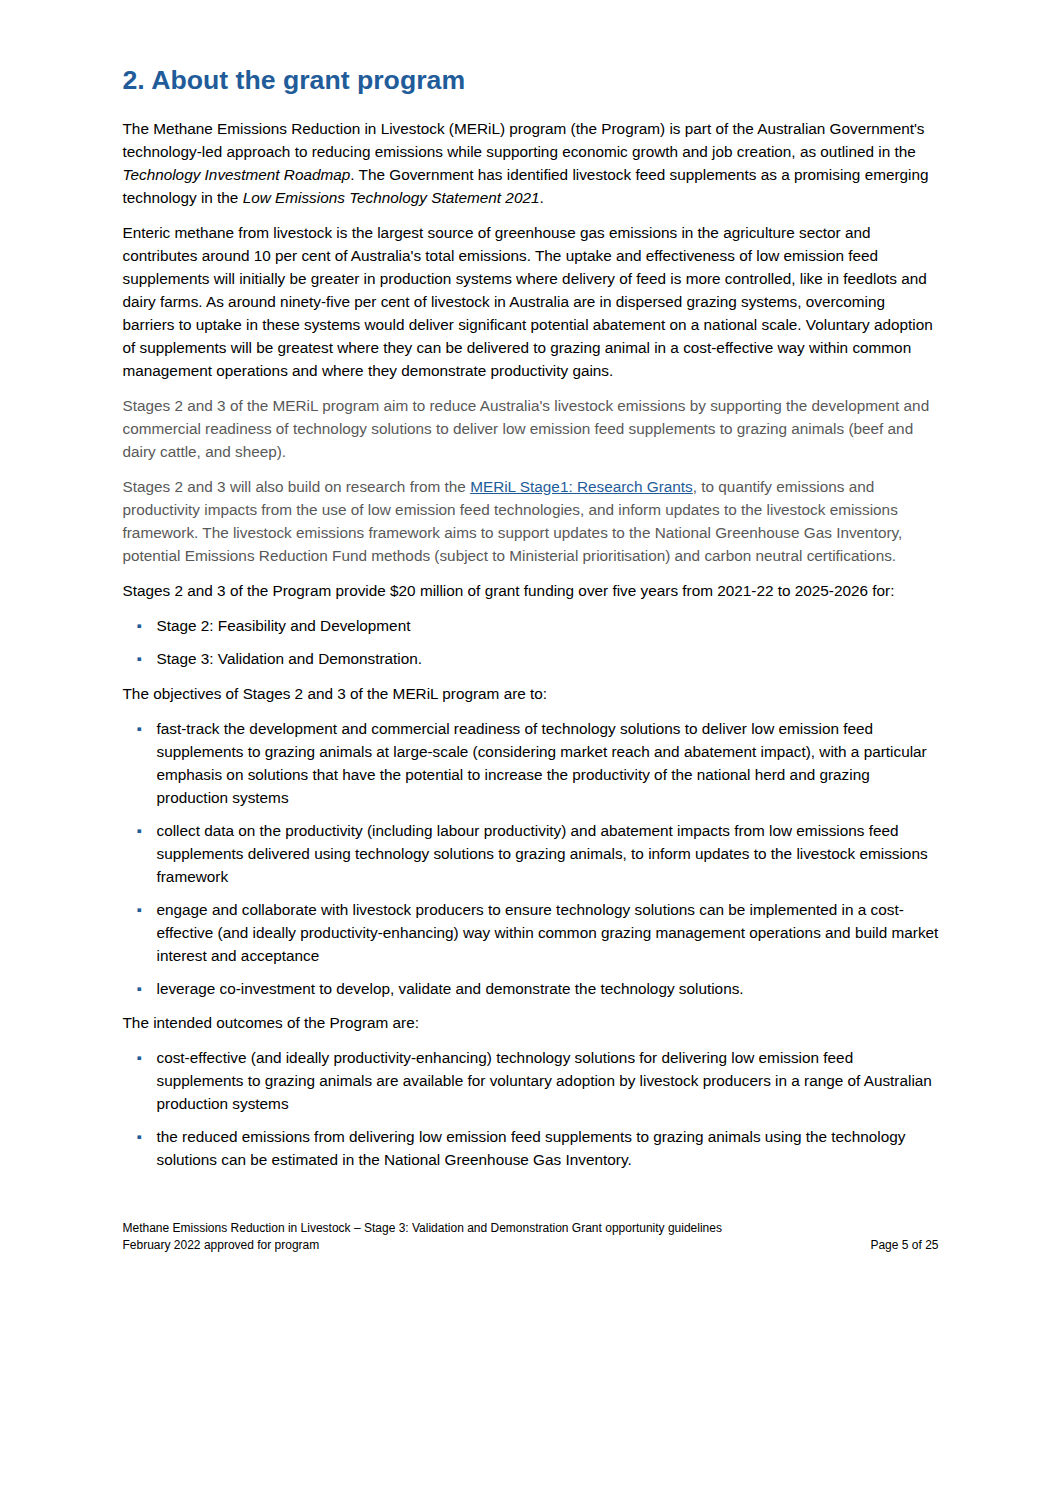2. About the grant program
The Methane Emissions Reduction in Livestock (MERiL) program (the Program) is part of the Australian Government's technology-led approach to reducing emissions while supporting economic growth and job creation, as outlined in the Technology Investment Roadmap. The Government has identified livestock feed supplements as a promising emerging technology in the Low Emissions Technology Statement 2021.
Enteric methane from livestock is the largest source of greenhouse gas emissions in the agriculture sector and contributes around 10 per cent of Australia's total emissions. The uptake and effectiveness of low emission feed supplements will initially be greater in production systems where delivery of feed is more controlled, like in feedlots and dairy farms. As around ninety-five per cent of livestock in Australia are in dispersed grazing systems, overcoming barriers to uptake in these systems would deliver significant potential abatement on a national scale. Voluntary adoption of supplements will be greatest where they can be delivered to grazing animal in a cost-effective way within common management operations and where they demonstrate productivity gains.
Stages 2 and 3 of the MERiL program aim to reduce Australia's livestock emissions by supporting the development and commercial readiness of technology solutions to deliver low emission feed supplements to grazing animals (beef and dairy cattle, and sheep).
Stages 2 and 3 will also build on research from the MERiL Stage1: Research Grants, to quantify emissions and productivity impacts from the use of low emission feed technologies, and inform updates to the livestock emissions framework. The livestock emissions framework aims to support updates to the National Greenhouse Gas Inventory, potential Emissions Reduction Fund methods (subject to Ministerial prioritisation) and carbon neutral certifications.
Stages 2 and 3 of the Program provide $20 million of grant funding over five years from 2021-22 to 2025-2026 for:
Stage 2: Feasibility and Development
Stage 3: Validation and Demonstration.
The objectives of Stages 2 and 3 of the MERiL program are to:
fast-track the development and commercial readiness of technology solutions to deliver low emission feed supplements to grazing animals at large-scale (considering market reach and abatement impact), with a particular emphasis on solutions that have the potential to increase the productivity of the national herd and grazing production systems
collect data on the productivity (including labour productivity) and abatement impacts from low emissions feed supplements delivered using technology solutions to grazing animals, to inform updates to the livestock emissions framework
engage and collaborate with livestock producers to ensure technology solutions can be implemented in a cost-effective (and ideally productivity-enhancing) way within common grazing management operations and build market interest and acceptance
leverage co-investment to develop, validate and demonstrate the technology solutions.
The intended outcomes of the Program are:
cost-effective (and ideally productivity-enhancing) technology solutions for delivering low emission feed supplements to grazing animals are available for voluntary adoption by livestock producers in a range of Australian production systems
the reduced emissions from delivering low emission feed supplements to grazing animals using the technology solutions can be estimated in the National Greenhouse Gas Inventory.
Methane Emissions Reduction in Livestock – Stage 3: Validation and Demonstration Grant opportunity guidelines
February 2022 approved for program Page 5 of 25